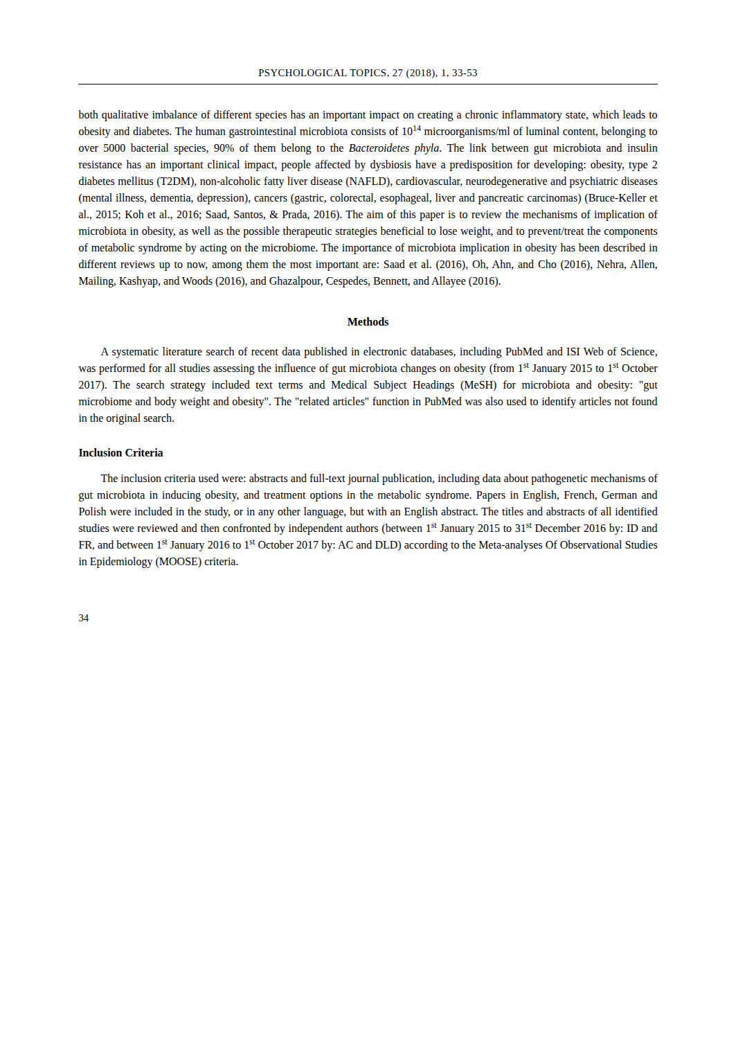PSYCHOLOGICAL TOPICS, 27 (2018), 1, 33-53
both qualitative imbalance of different species has an important impact on creating a chronic inflammatory state, which leads to obesity and diabetes. The human gastrointestinal microbiota consists of 1014 microorganisms/ml of luminal content, belonging to over 5000 bacterial species, 90% of them belong to the Bacteroidetes phyla. The link between gut microbiota and insulin resistance has an important clinical impact, people affected by dysbiosis have a predisposition for developing: obesity, type 2 diabetes mellitus (T2DM), non-alcoholic fatty liver disease (NAFLD), cardiovascular, neurodegenerative and psychiatric diseases (mental illness, dementia, depression), cancers (gastric, colorectal, esophageal, liver and pancreatic carcinomas) (Bruce-Keller et al., 2015; Koh et al., 2016; Saad, Santos, & Prada, 2016). The aim of this paper is to review the mechanisms of implication of microbiota in obesity, as well as the possible therapeutic strategies beneficial to lose weight, and to prevent/treat the components of metabolic syndrome by acting on the microbiome. The importance of microbiota implication in obesity has been described in different reviews up to now, among them the most important are: Saad et al. (2016), Oh, Ahn, and Cho (2016), Nehra, Allen, Mailing, Kashyap, and Woods (2016), and Ghazalpour, Cespedes, Bennett, and Allayee (2016).
Methods
A systematic literature search of recent data published in electronic databases, including PubMed and ISI Web of Science, was performed for all studies assessing the influence of gut microbiota changes on obesity (from 1st January 2015 to 1st October 2017). The search strategy included text terms and Medical Subject Headings (MeSH) for microbiota and obesity: "gut microbiome and body weight and obesity". The "related articles" function in PubMed was also used to identify articles not found in the original search.
Inclusion Criteria
The inclusion criteria used were: abstracts and full-text journal publication, including data about pathogenetic mechanisms of gut microbiota in inducing obesity, and treatment options in the metabolic syndrome. Papers in English, French, German and Polish were included in the study, or in any other language, but with an English abstract. The titles and abstracts of all identified studies were reviewed and then confronted by independent authors (between 1st January 2015 to 31st December 2016 by: ID and FR, and between 1st January 2016 to 1st October 2017 by: AC and DLD) according to the Meta-analyses Of Observational Studies in Epidemiology (MOOSE) criteria.
34